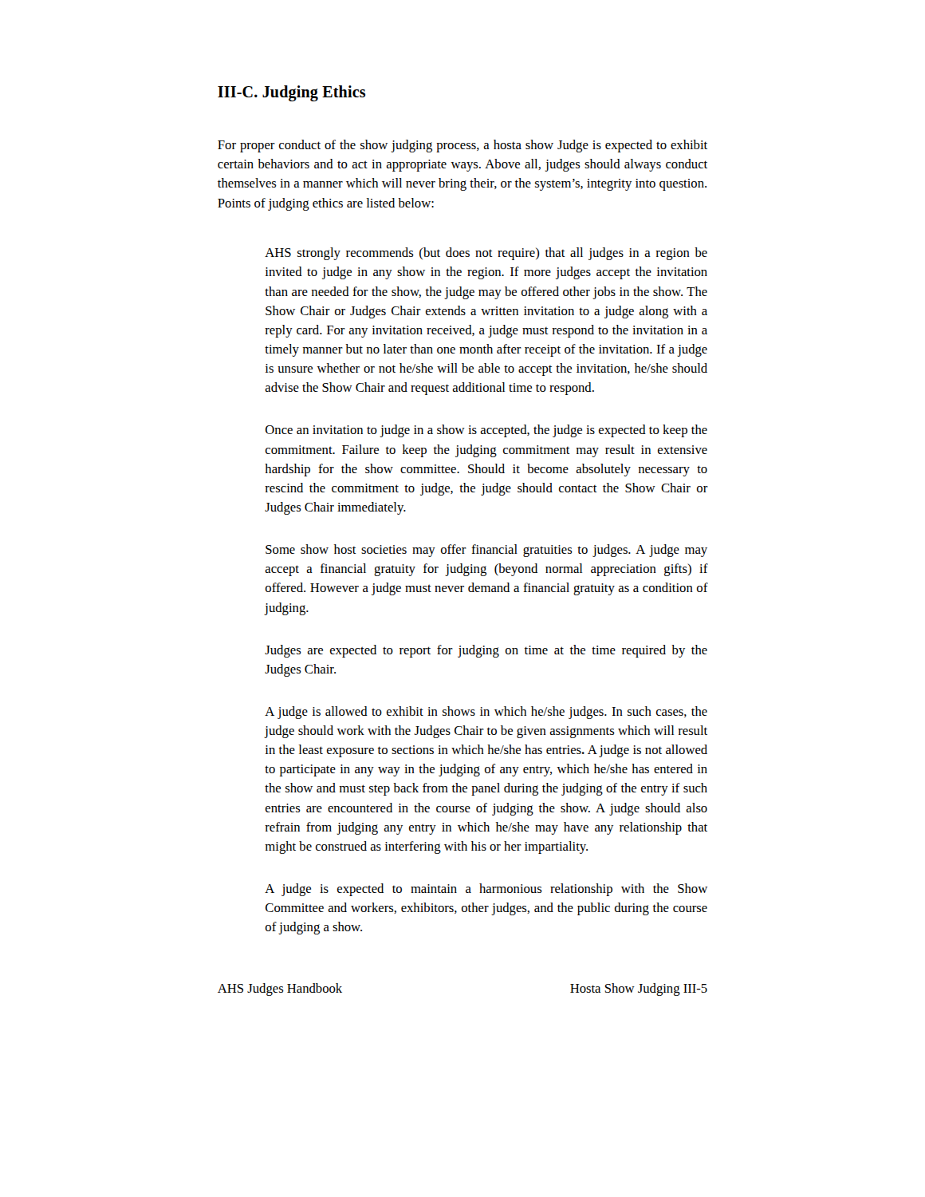III-C. Judging Ethics
For proper conduct of the show judging process, a hosta show Judge is expected to exhibit certain behaviors and to act in appropriate ways. Above all, judges should always conduct themselves in a manner which will never bring their, or the system’s, integrity into question. Points of judging ethics are listed below:
AHS strongly recommends (but does not require) that all judges in a region be invited to judge in any show in the region. If more judges accept the invitation than are needed for the show, the judge may be offered other jobs in the show. The Show Chair or Judges Chair extends a written invitation to a judge along with a reply card. For any invitation received, a judge must respond to the invitation in a timely manner but no later than one month after receipt of the invitation. If a judge is unsure whether or not he/she will be able to accept the invitation, he/she should advise the Show Chair and request additional time to respond.
Once an invitation to judge in a show is accepted, the judge is expected to keep the commitment. Failure to keep the judging commitment may result in extensive hardship for the show committee. Should it become absolutely necessary to rescind the commitment to judge, the judge should contact the Show Chair or Judges Chair immediately.
Some show host societies may offer financial gratuities to judges. A judge may accept a financial gratuity for judging (beyond normal appreciation gifts) if offered. However a judge must never demand a financial gratuity as a condition of judging.
Judges are expected to report for judging on time at the time required by the Judges Chair.
A judge is allowed to exhibit in shows in which he/she judges. In such cases, the judge should work with the Judges Chair to be given assignments which will result in the least exposure to sections in which he/she has entries. A judge is not allowed to participate in any way in the judging of any entry, which he/she has entered in the show and must step back from the panel during the judging of the entry if such entries are encountered in the course of judging the show. A judge should also refrain from judging any entry in which he/she may have any relationship that might be construed as interfering with his or her impartiality.
A judge is expected to maintain a harmonious relationship with the Show Committee and workers, exhibitors, other judges, and the public during the course of judging a show.
AHS Judges Handbook
Hosta Show Judging III-5